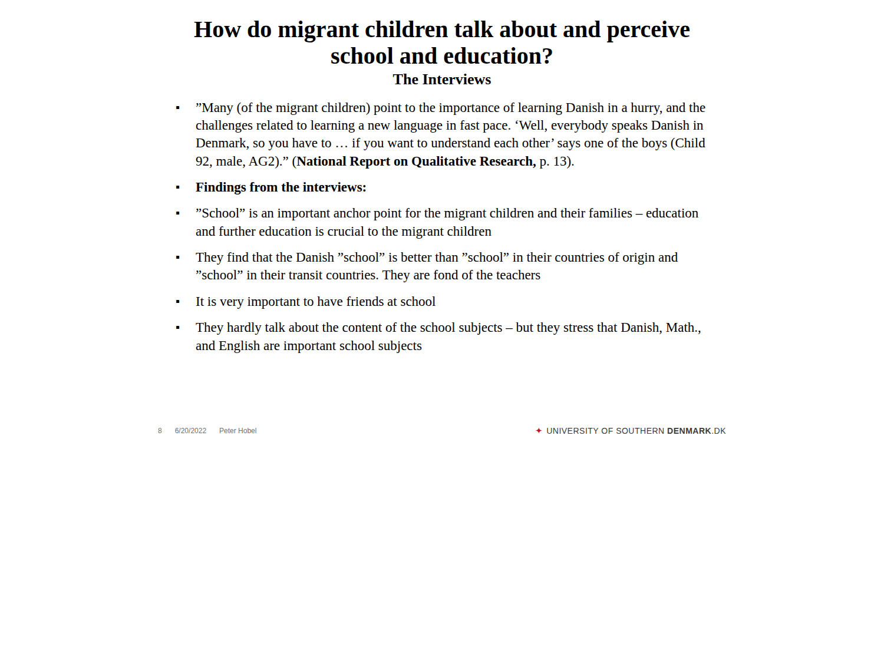How do migrant children talk about and perceive school and education?
The Interviews
”Many (of the migrant children) point to the importance of learning Danish in a hurry, and the challenges related to learning a new language in fast pace. ‘Well, everybody speaks Danish in Denmark, so you have to … if you want to understand each other’ says one of the boys (Child 92, male, AG2).” (National Report on Qualitative Research, p. 13).
Findings from the interviews:
”School” is an important anchor point for the migrant children and their families – education and further education is crucial to the migrant children
They find that the Danish ”school” is better than ”school” in their countries of origin and ”school” in their transit countries. They are fond of the teachers
It is very important to have friends at school
They hardly talk about the content of the school subjects – but they stress that Danish, Math., and English are important school subjects
8 6/20/2022 Peter Hobel ✦UNIVERSITY OF SOUTHERN DENMARK.DK